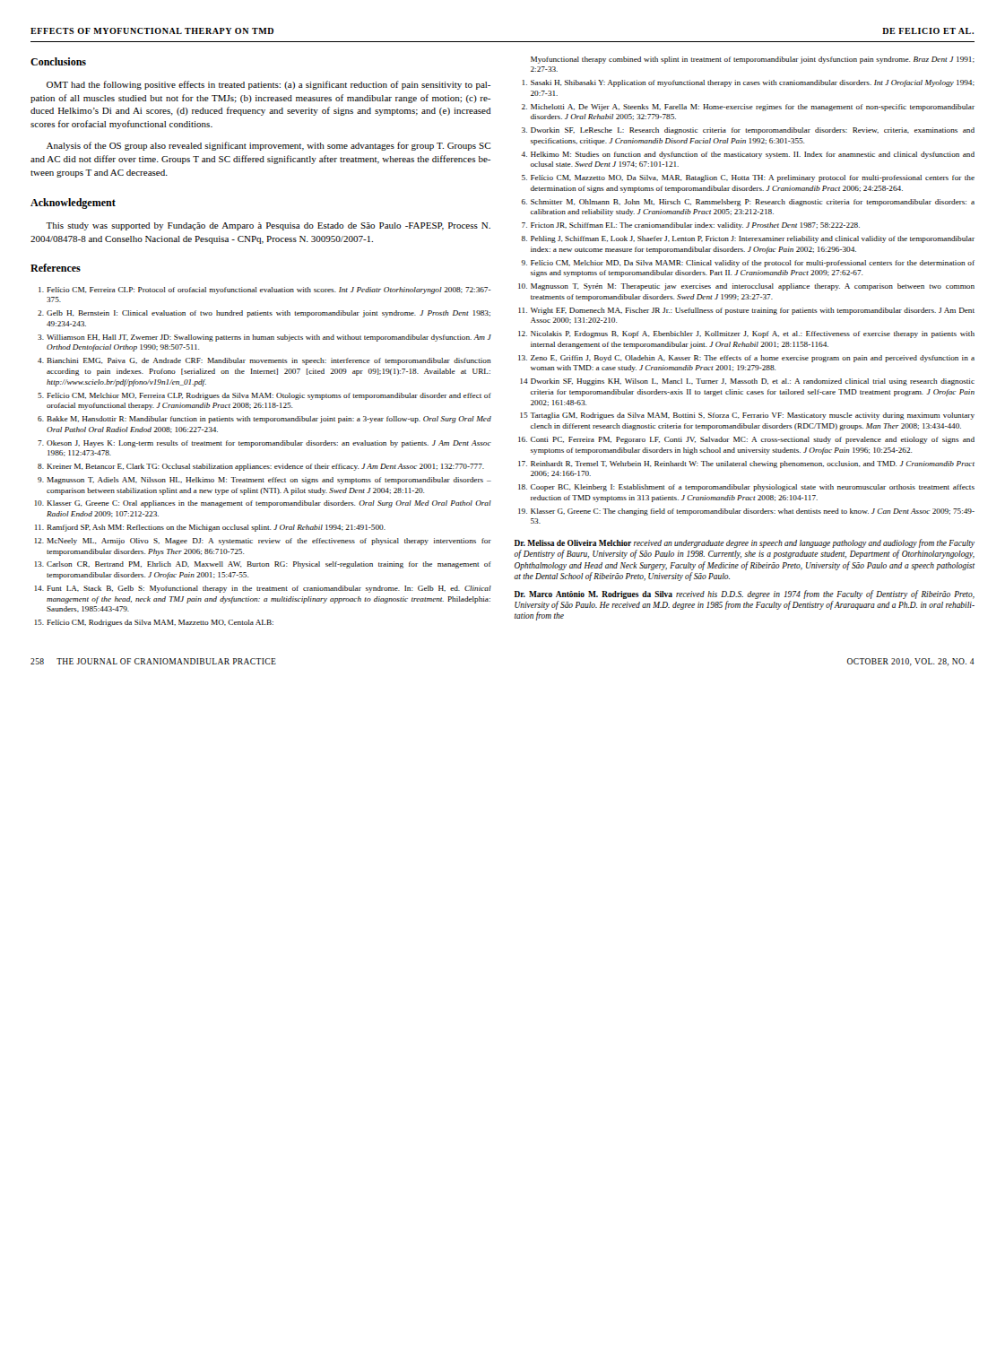EFFECTS OF MYOFUNCTIONAL THERAPY ON TMD DE FELICIO ET AL.
Conclusions
OMT had the following positive effects in treated patients: (a) a significant reduction of pain sensitivity to palpation of all muscles studied but not for the TMJs; (b) increased measures of mandibular range of motion; (c) reduced Helkimo’s Di and Ai scores, (d) reduced frequency and severity of signs and symptoms; and (e) increased scores for orofacial myofunctional conditions.
Analysis of the OS group also revealed significant improvement, with some advantages for group T. Groups SC and AC did not differ over time. Groups T and SC differed significantly after treatment, whereas the differences between groups T and AC decreased.
Acknowledgement
This study was supported by Fundação de Amparo à Pesquisa do Estado de São Paulo -FAPESP, Process N. 2004/08478-8 and Conselho Nacional de Pesquisa - CNPq, Process N. 300950/2007-1.
References
Felício CM, Ferreira CLP: Protocol of orofacial myofunctional evaluation with scores. Int J Pediatr Otorhinolaryngol 2008; 72:367-375.
Gelb H, Bernstein I: Clinical evaluation of two hundred patients with temporomandibular joint syndrome. J Prosth Dent 1983; 49:234-243.
Williamson EH, Hall JT, Zwemer JD: Swallowing patterns in human subjects with and without temporomandibular dysfunction. Am J Orthod Dentofacial Orthop 1990; 98:507-511.
Bianchini EMG, Paiva G, de Andrade CRF: Mandibular movements in speech: interference of temporomandibular disfunction according to pain indexes. Profono [serialized on the Internet] 2007 [cited 2009 apr 09];19(1):7-18. Available at URL: http://www.scielo.br/pdf/pfono/v19n1/en_01.pdf.
Felício CM, Melchior MO, Ferreira CLP, Rodrigues da Silva MAM: Otologic symptoms of temporomandibular disorder and effect of orofacial myofunctional therapy. J Craniomandib Pract 2008; 26:118-125.
Bakke M, Hansdottir R: Mandibular function in patients with temporomandibular joint pain: a 3-year follow-up. Oral Surg Oral Med Oral Pathol Oral Radiol Endod 2008; 106:227-234.
Okeson J, Hayes K: Long-term results of treatment for temporomandibular disorders: an evaluation by patients. J Am Dent Assoc 1986; 112:473-478.
Kreiner M, Betancor E, Clark TG: Occlusal stabilization appliances: evidence of their efficacy. J Am Dent Assoc 2001; 132:770-777.
Magnusson T, Adiels AM, Nilsson HL, Helkimo M: Treatment effect on signs and symptoms of temporomandibular disorders – comparison between stabilization splint and a new type of splint (NTI). A pilot study. Swed Dent J 2004; 28:11-20.
Klasser G, Greene C: Oral appliances in the management of temporomandibular disorders. Oral Surg Oral Med Oral Pathol Oral Radiol Endod 2009; 107:212-223.
Ramfjord SP, Ash MM: Reflections on the Michigan occlusal splint. J Oral Rehabil 1994; 21:491-500.
McNeely ML, Armijo Olivo S, Magee DJ: A systematic review of the effectiveness of physical therapy interventions for temporomandibular disorders. Phys Ther 2006; 86:710-725.
Carlson CR, Bertrand PM, Ehrlich AD, Maxwell AW, Burton RG: Physical self-regulation training for the management of temporomandibular disorders. J Orofac Pain 2001; 15:47-55.
Funt LA, Stack B, Gelb S: Myofunctional therapy in the treatment of craniomandibular syndrome. In: Gelb H, ed. Clinical management of the head, neck and TMJ pain and dysfunction: a multidisciplinary approach to diagnostic treatment. Philadelphia: Saunders, 1985:443-479.
Felício CM, Rodrigues da Silva MAM, Mazzetto MO, Centola ALB:
Myofunctional therapy combined with splint in treatment of temporomandibular joint dysfunction pain syndrome. Braz Dent J 1991; 2:27-33.
Sasaki H, Shibasaki Y: Application of myofunctional therapy in cases with craniomandibular disorders. Int J Orofacial Myology 1994; 20:7-31.
Michelotti A, De Wijer A, Steenks M, Farella M: Home-exercise regimes for the management of non-specific temporomandibular disorders. J Oral Rehabil 2005; 32:779-785.
Dworkin SF, LeResche L: Research diagnostic criteria for temporomandibular disorders: Review, criteria, examinations and specifications, critique. J Craniomandib Disord Facial Oral Pain 1992; 6:301-355.
Helkimo M: Studies on function and dysfunction of the masticatory system. II. Index for anamnestic and clinical dysfunction and oclusal state. Swed Dent J 1974; 67:101-121.
Felício CM, Mazzetto MO, Da Silva, MAR, Bataglion C, Hotta TH: A preliminary protocol for multi-professional centers for the determination of signs and symptoms of temporomandibular disorders. J Craniomandib Pract 2006; 24:258-264.
Schmitter M, Ohlmann B, John Mt, Hirsch C, Rammelsberg P: Research diagnostic criteria for temporomandibular disorders: a calibration and reliability study. J Craniomandib Pract 2005; 23:212-218.
Fricton JR, Schiffman EL: The craniomandibular index: validity. J Prosthet Dent 1987; 58:222-228.
Pehling J, Schiffman E, Look J, Shaefer J, Lenton P, Fricton J: Interexaminer reliability and clinical validity of the temporomandibular index: a new outcome measure for temporomandibular disorders. J Orofac Pain 2002; 16:296-304.
Felício CM, Melchior MD, Da Silva MAMR: Clinical validity of the protocol for multi-professional centers for the determination of signs and symptoms of temporomandibular disorders. Part II. J Craniomandib Pract 2009; 27:62-67.
Magnusson T, Syrén M: Therapeutic jaw exercises and interocclusal appliance therapy. A comparison between two common treatments of temporomandibular disorders. Swed Dent J 1999; 23:27-37.
Wright EF, Domenech MA, Fischer JR Jr.: Usefullness of posture training for patients with temporomandibular disorders. J Am Dent Assoc 2000; 131:202-210.
Nicolakis P, Erdogmus B, Kopf A, Ebenbichler J, Kollmitzer J, Kopf A, et al.: Effectiveness of exercise therapy in patients with internal derangement of the temporomandibular joint. J Oral Rehabil 2001; 28:1158-1164.
Zeno E, Griffin J, Boyd C, Oladehin A, Kasser R: The effects of a home exercise program on pain and perceived dysfunction in a woman with TMD: a case study. J Craniomandib Pract 2001; 19:279-288.
Dworkin SF, Huggins KH, Wilson L, Mancl L, Turner J, Massoth D, et al.: A randomized clinical trial using research diagnostic criteria for temporomandibular disorders-axis II to target clinic cases for tailored self-care TMD treatment program. J Orofac Pain 2002; 161:48-63.
Tartaglia GM, Rodrigues da Silva MAM, Bottini S, Sforza C, Ferrario VF: Masticatory muscle activity during maximum voluntary clench in different research diagnostic criteria for temporomandibular disorders (RDC/TMD) groups. Man Ther 2008; 13:434-440.
Conti PC, Ferreira PM, Pegoraro LF, Conti JV, Salvador MC: A cross-sectional study of prevalence and etiology of signs and symptoms of temporomandibular disorders in high school and university students. J Orofac Pain 1996; 10:254-262.
Reinhardt R, Tremel T, Wehrbein H, Reinhardt W: The unilateral chewing phenomenon, occlusion, and TMD. J Craniomandib Pract 2006; 24:166-170.
Cooper BC, Kleinberg I: Establishment of a temporomandibular physiological state with neuromuscular orthosis treatment affects reduction of TMD symptoms in 313 patients. J Craniomandib Pract 2008; 26:104-117.
Klasser G, Greene C: The changing field of temporomandibular disorders: what dentists need to know. J Can Dent Assoc 2009; 75:49-53.
Dr. Melissa de Oliveira Melchior received an undergraduate degree in speech and language pathology and audiology from the Faculty of Dentistry of Bauru, University of São Paulo in 1998. Currently, she is a postgraduate student, Department of Otorhinolaryngology, Ophthalmology and Head and Neck Surgery, Faculty of Medicine of Ribeirão Preto, University of São Paulo and a speech pathologist at the Dental School of Ribeirão Preto, University of São Paulo.
Dr. Marco Antônio M. Rodrigues da Silva received his D.D.S. degree in 1974 from the Faculty of Dentistry of Ribeirão Preto, University of São Paulo. He received an M.D. degree in 1985 from the Faculty of Dentistry of Araraquara and a Ph.D. in oral rehabilitation from the
258 THE JOURNAL OF CRANIOMANDIBULAR PRACTICE OCTOBER 2010, VOL. 28, NO. 4